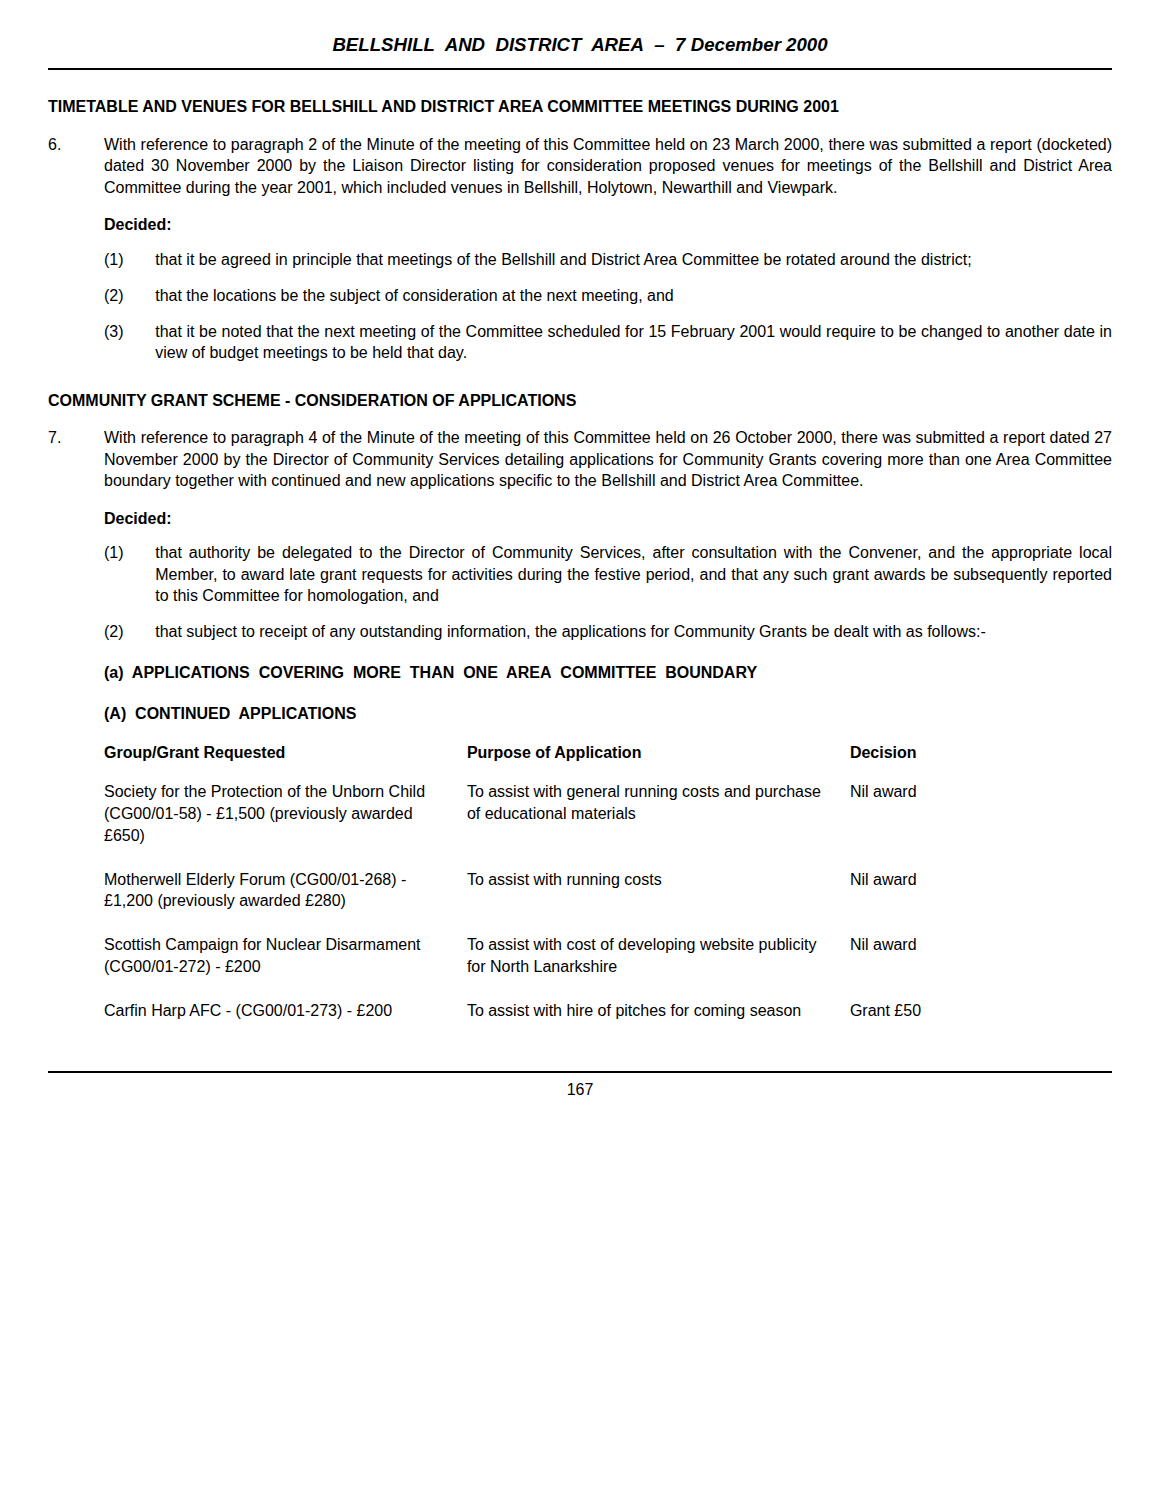BELLSHILL AND DISTRICT AREA – 7 December 2000
Timetable and Venues for Bellshill and District Area Committee Meetings during 2001
6.
With reference to paragraph 2 of the Minute of the meeting of this Committee held on 23 March 2000, there was submitted a report (docketed) dated 30 November 2000 by the Liaison Director listing for consideration proposed venues for meetings of the Bellshill and District Area Committee during the year 2001, which included venues in Bellshill, Holytown, Newarthill and Viewpark.
Decided:
(1)
that it be agreed in principle that meetings of the Bellshill and District Area Committee be rotated around the district;
(2)
that the locations be the subject of consideration at the next meeting, and
(3)
that it be noted that the next meeting of the Committee scheduled for 15 February 2001 would require to be changed to another date in view of budget meetings to be held that day.
Community Grant Scheme - Consideration of Applications
7.
With reference to paragraph 4 of the Minute of the meeting of this Committee held on 26 October 2000, there was submitted a report dated 27 November 2000 by the Director of Community Services detailing applications for Community Grants covering more than one Area Committee boundary together with continued and new applications specific to the Bellshill and District Area Committee.
Decided:
(1)
that authority be delegated to the Director of Community Services, after consultation with the Convener, and the appropriate local Member, to award late grant requests for activities during the festive period, and that any such grant awards be subsequently reported to this Committee for homologation, and
(2)
that subject to receipt of any outstanding information, the applications for Community Grants be dealt with as follows:-
(a) APPLICATIONS COVERING MORE THAN ONE AREA COMMITTEE BOUNDARY
(A) CONTINUED APPLICATIONS
| Group/Grant Requested | Purpose of Application | Decision |
| --- | --- | --- |
| Society for the Protection of the Unborn Child (CG00/01-58) - £1,500 (previously awarded £650) | To assist with general running costs and purchase of educational materials | Nil award |
| Motherwell Elderly Forum (CG00/01-268) - £1,200 (previously awarded £280) | To assist with running costs | Nil award |
| Scottish Campaign for Nuclear Disarmament (CG00/01-272) - £200 | To assist with cost of developing website publicity for North Lanarkshire | Nil award |
| Carfin Harp AFC - (CG00/01-273) - £200 | To assist with hire of pitches for coming season | Grant £50 |
167